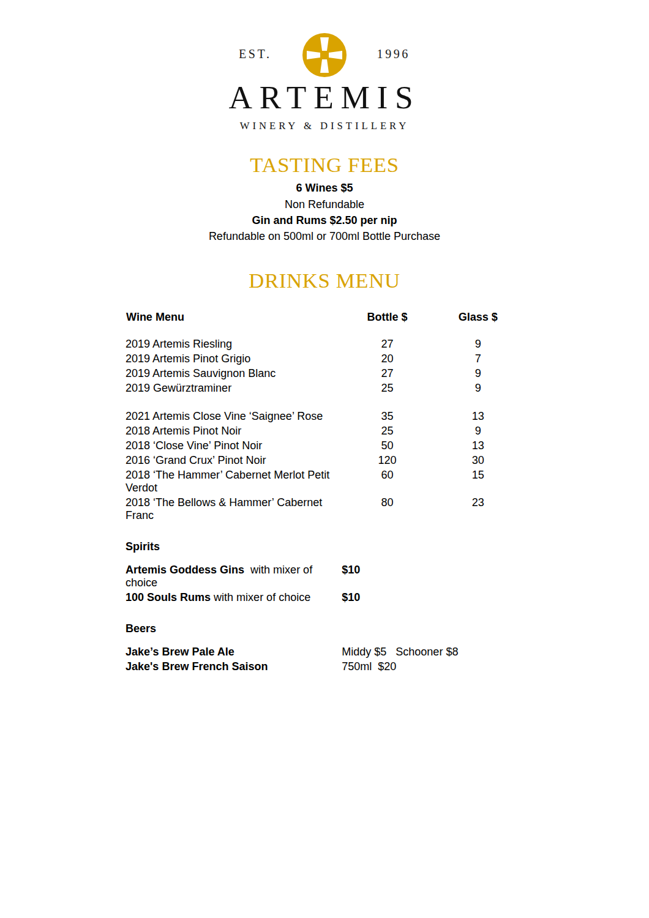EST. 1996
ARTEMIS
WINERY & DISTILLERY
TASTING FEES
6 Wines $5
Non Refundable
Gin and Rums $2.50 per nip
Refundable on 500ml or 700ml Bottle Purchase
DRINKS MENU
| Wine Menu | Bottle $ | Glass $ |
| --- | --- | --- |
| 2019 Artemis Riesling | 27 | 9 |
| 2019 Artemis Pinot Grigio | 20 | 7 |
| 2019 Artemis Sauvignon Blanc | 27 | 9 |
| 2019 Gewürztraminer | 25 | 9 |
| 2021 Artemis Close Vine ‘Saignee’ Rose | 35 | 13 |
| 2018 Artemis Pinot Noir | 25 | 9 |
| 2018 ‘Close Vine’ Pinot Noir | 50 | 13 |
| 2016 ‘Grand Crux’ Pinot Noir | 120 | 30 |
| 2018 ‘The Hammer’ Cabernet Merlot Petit Verdot | 60 | 15 |
| 2018 ‘The Bellows & Hammer’ Cabernet Franc | 80 | 23 |
| Spirits |
| Artemis Goddess Gins with mixer of choice | $10 |
| 100 Souls Rums with mixer of choice | $10 |
| Beers |
| Jake’s Brew Pale Ale | Middy $5 Schooner $8 |
| Jake's Brew French Saison | 750ml $20 |